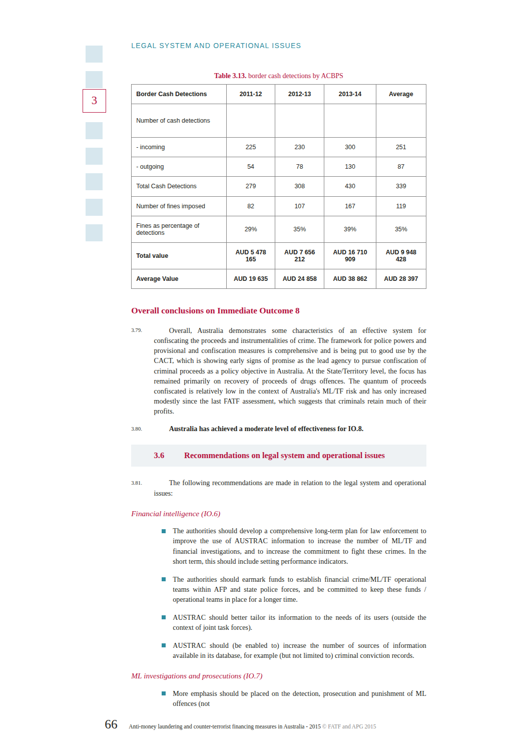3
Legal system and operational issues
Table 3.13. border cash detections by ACBPS
| Border Cash Detections | 2011-12 | 2012-13 | 2013-14 | Average |
| --- | --- | --- | --- | --- |
| Number of cash detections | | | | |
| - incoming | 225 | 230 | 300 | 251 |
| - outgoing | 54 | 78 | 130 | 87 |
| Total Cash Detections | 279 | 308 | 430 | 339 |
| Number of fines imposed | 82 | 107 | 167 | 119 |
| Fines as percentage of detections | 29% | 35% | 39% | 35% |
| Total value | AUD 5 478 165 | AUD 7 656 212 | AUD 16 710 909 | AUD 9 948 428 |
| Average Value | AUD 19 635 | AUD 24 858 | AUD 38 862 | AUD 28 397 |
Overall conclusions on Immediate Outcome 8
3.79. Overall, Australia demonstrates some characteristics of an effective system for confiscating the proceeds and instrumentalities of crime. The framework for police powers and provisional and confiscation measures is comprehensive and is being put to good use by the CACT, which is showing early signs of promise as the lead agency to pursue confiscation of criminal proceeds as a policy objective in Australia. At the State/Territory level, the focus has remained primarily on recovery of proceeds of drugs offences. The quantum of proceeds confiscated is relatively low in the context of Australia's ML/TF risk and has only increased modestly since the last FATF assessment, which suggests that criminals retain much of their profits.
3.80. Australia has achieved a moderate level of effectiveness for IO.8.
3.6 Recommendations on legal system and operational issues
3.81. The following recommendations are made in relation to the legal system and operational issues:
Financial intelligence (IO.6)
The authorities should develop a comprehensive long-term plan for law enforcement to improve the use of AUSTRAC information to increase the number of ML/TF and financial investigations, and to increase the commitment to fight these crimes. In the short term, this should include setting performance indicators.
The authorities should earmark funds to establish financial crime/ML/TF operational teams within AFP and state police forces, and be committed to keep these funds / operational teams in place for a longer time.
AUSTRAC should better tailor its information to the needs of its users (outside the context of joint task forces).
AUSTRAC should (be enabled to) increase the number of sources of information available in its database, for example (but not limited to) criminal conviction records.
ML investigations and prosecutions (IO.7)
More emphasis should be placed on the detection, prosecution and punishment of ML offences (not
66
Anti-money laundering and counter-terrorist financing measures in Australia - 2015 © FATF and APG 2015